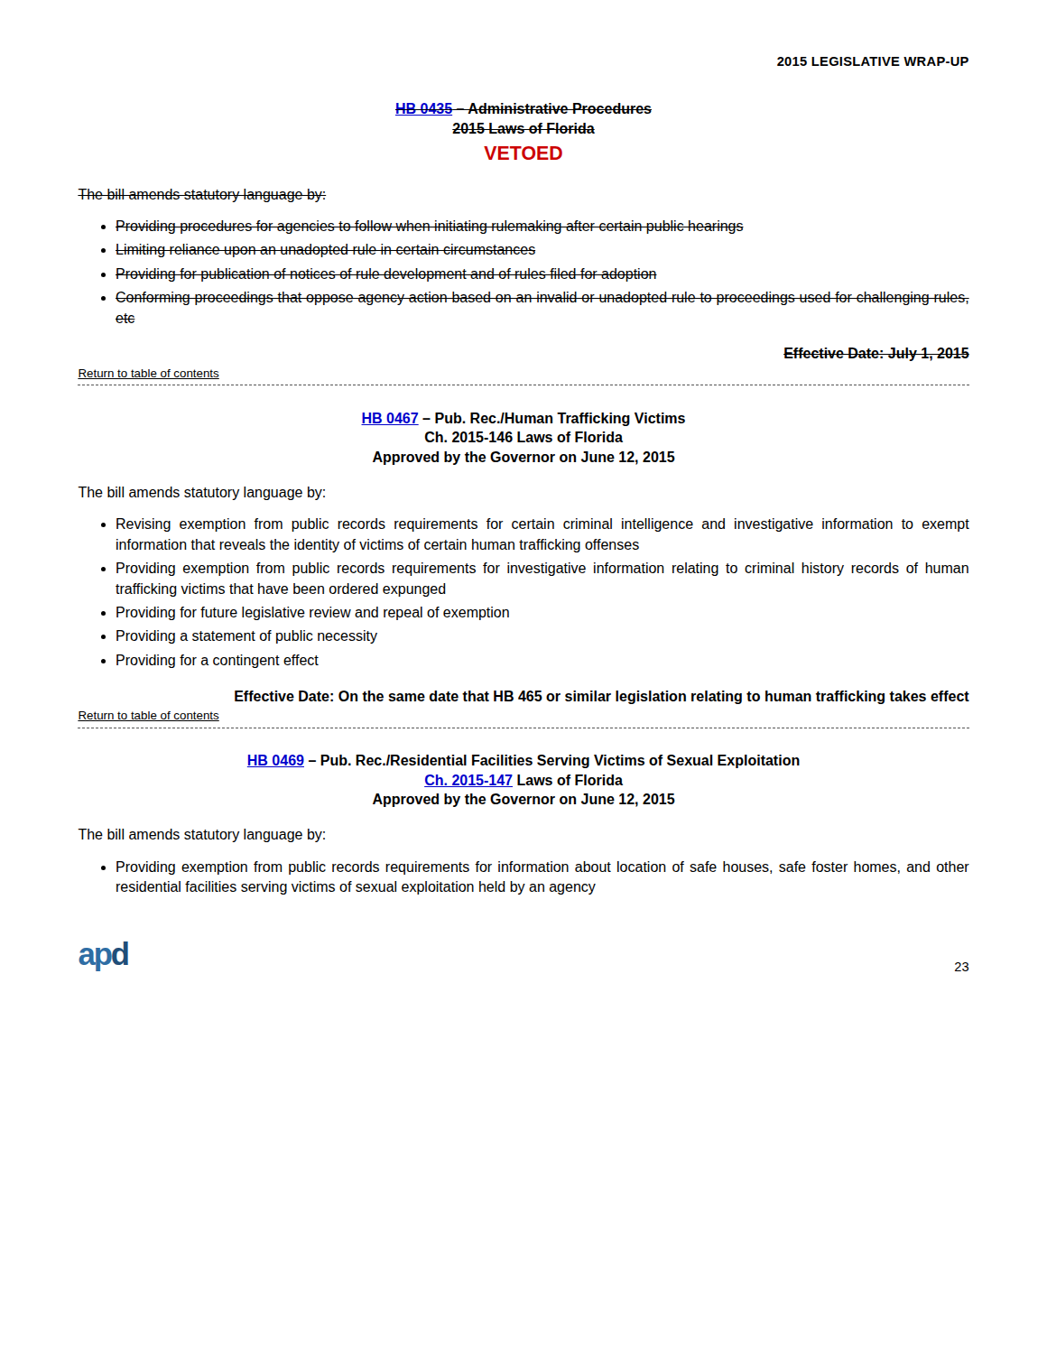2015 LEGISLATIVE WRAP-UP
HB 0435 – Administrative Procedures
2015 Laws of Florida
VETOED
The bill amends statutory language by:
Providing procedures for agencies to follow when initiating rulemaking after certain public hearings
Limiting reliance upon an unadopted rule in certain circumstances
Providing for publication of notices of rule development and of rules filed for adoption
Conforming proceedings that oppose agency action based on an invalid or unadopted rule to proceedings used for challenging rules, etc
Effective Date: July 1, 2015
Return to table of contents
HB 0467 – Pub. Rec./Human Trafficking Victims
Ch. 2015-146 Laws of Florida
Approved by the Governor on June 12, 2015
The bill amends statutory language by:
Revising exemption from public records requirements for certain criminal intelligence and investigative information to exempt information that reveals the identity of victims of certain human trafficking offenses
Providing exemption from public records requirements for investigative information relating to criminal history records of human trafficking victims that have been ordered expunged
Providing for future legislative review and repeal of exemption
Providing a statement of public necessity
Providing for a contingent effect
Effective Date: On the same date that HB 465 or similar legislation relating to human trafficking takes effect
Return to table of contents
HB 0469 – Pub. Rec./Residential Facilities Serving Victims of Sexual Exploitation
Ch. 2015-147 Laws of Florida
Approved by the Governor on June 12, 2015
The bill amends statutory language by:
Providing exemption from public records requirements for information about location of safe houses, safe foster homes, and other residential facilities serving victims of sexual exploitation held by an agency
apd
23